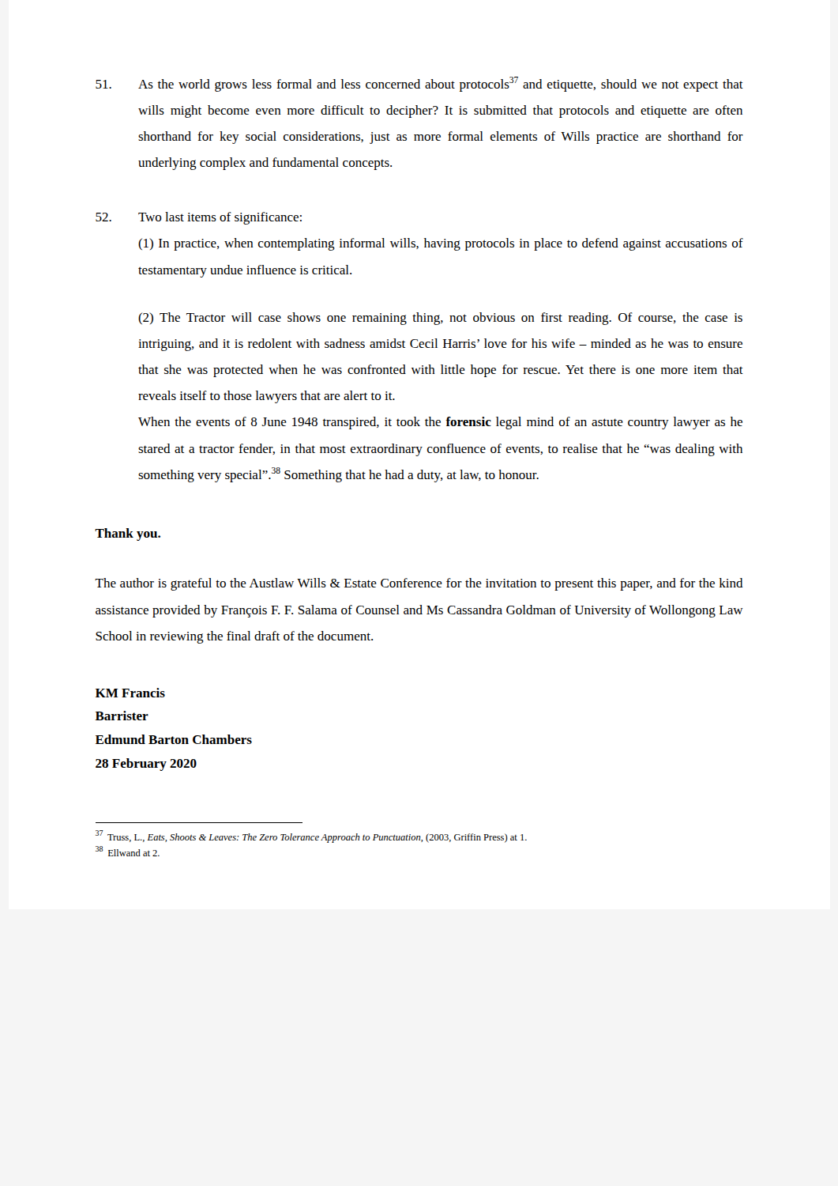51. As the world grows less formal and less concerned about protocols37 and etiquette, should we not expect that wills might become even more difficult to decipher? It is submitted that protocols and etiquette are often shorthand for key social considerations, just as more formal elements of Wills practice are shorthand for underlying complex and fundamental concepts.
52. Two last items of significance:
(1) In practice, when contemplating informal wills, having protocols in place to defend against accusations of testamentary undue influence is critical.
(2) The Tractor will case shows one remaining thing, not obvious on first reading. Of course, the case is intriguing, and it is redolent with sadness amidst Cecil Harris’ love for his wife – minded as he was to ensure that she was protected when he was confronted with little hope for rescue. Yet there is one more item that reveals itself to those lawyers that are alert to it.
When the events of 8 June 1948 transpired, it took the forensic legal mind of an astute country lawyer as he stared at a tractor fender, in that most extraordinary confluence of events, to realise that he “was dealing with something very special”.38 Something that he had a duty, at law, to honour.
Thank you.
The author is grateful to the Austlaw Wills & Estate Conference for the invitation to present this paper, and for the kind assistance provided by François F. F. Salama of Counsel and Ms Cassandra Goldman of University of Wollongong Law School in reviewing the final draft of the document.
KM Francis
Barrister
Edmund Barton Chambers
28 February 2020
37 Truss, L., Eats, Shoots & Leaves: The Zero Tolerance Approach to Punctuation, (2003, Griffin Press) at 1.
38 Ellwand at 2.